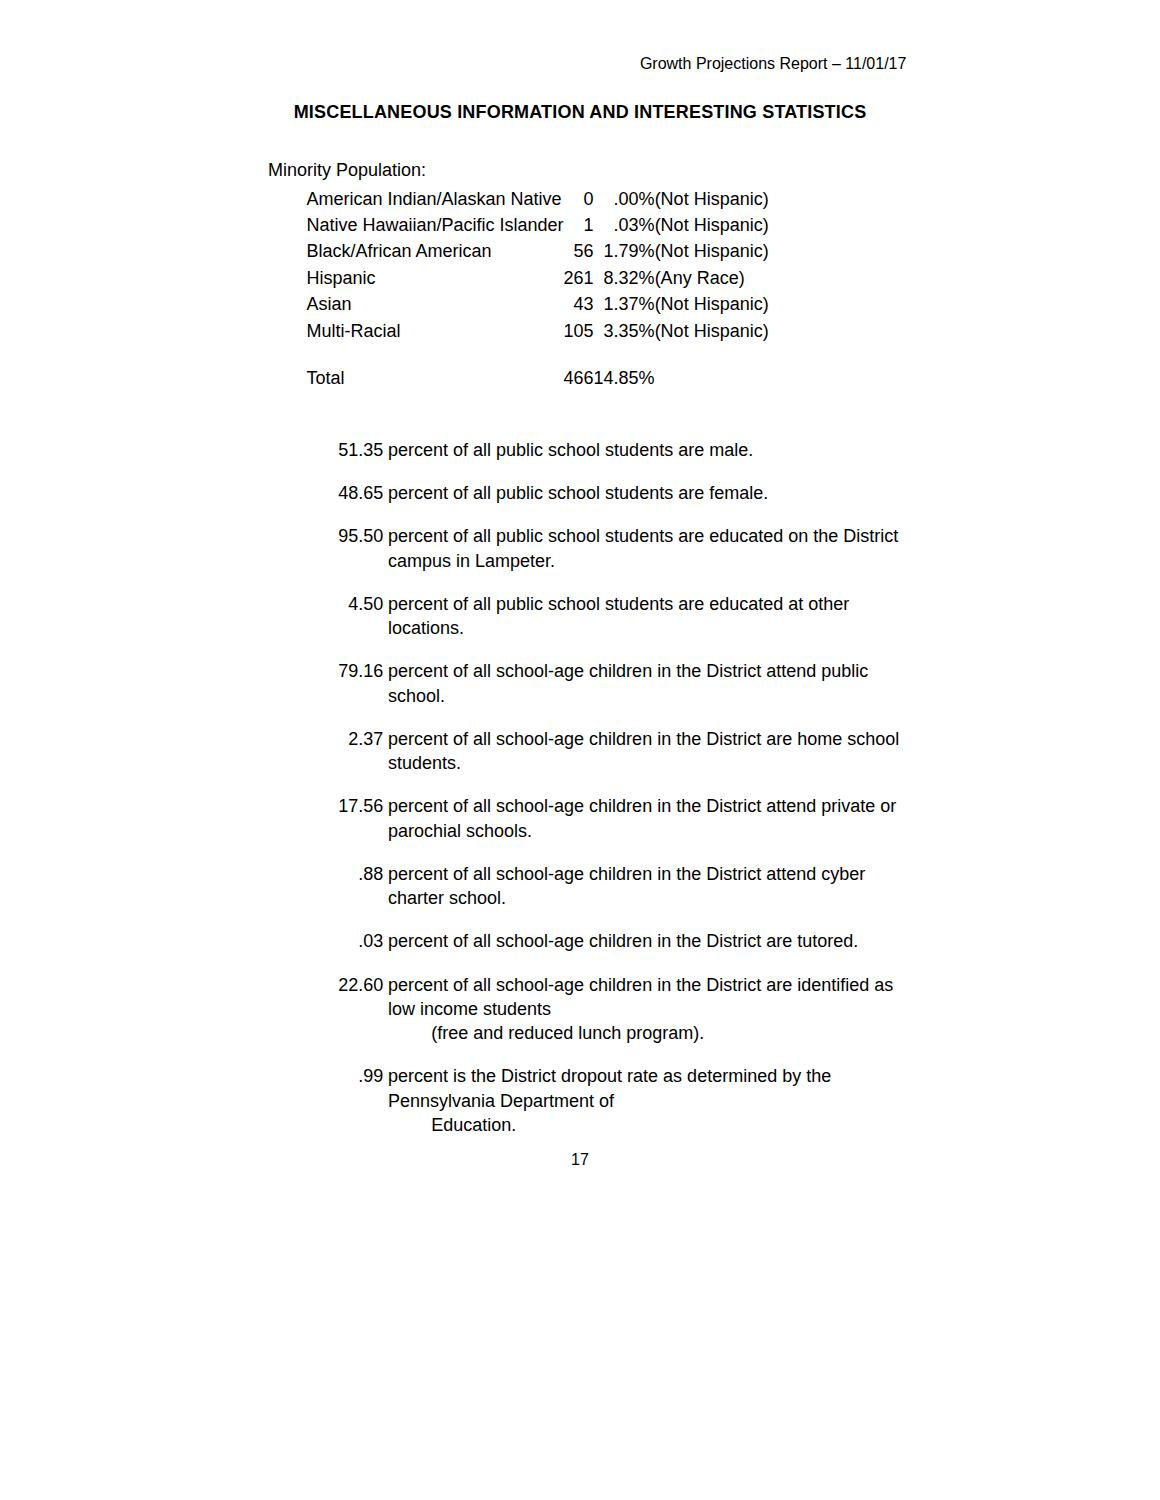Growth Projections Report – 11/01/17
MISCELLANEOUS INFORMATION AND INTERESTING STATISTICS
Minority Population:
| American Indian/Alaskan Native | 0 | .00% | (Not Hispanic) |
| Native Hawaiian/Pacific Islander | 1 | .03% | (Not Hispanic) |
| Black/African American | 56 | 1.79% | (Not Hispanic) |
| Hispanic | 261 | 8.32% | (Any Race) |
| Asian | 43 | 1.37% | (Not Hispanic) |
| Multi-Racial | 105 | 3.35% | (Not Hispanic) |
| Total | 466 | 14.85% | |
51.35percent of all public school students are male.
48.65percent of all public school students are female.
95.50percent of all public school students are educated on the District campus in Lampeter.
4.50percent of all public school students are educated at other locations.
79.16percent of all school-age children in the District attend public school.
2.37percent of all school-age children in the District are home school students.
17.56percent of all school-age children in the District attend private or parochial schools.
.88percent of all school-age children in the District attend cyber charter school.
.03percent of all school-age children in the District are tutored.
22.60percent of all school-age children in the District are identified as low income students (free and reduced lunch program).
.99percent is the District dropout rate as determined by the Pennsylvania Department of Education.
17